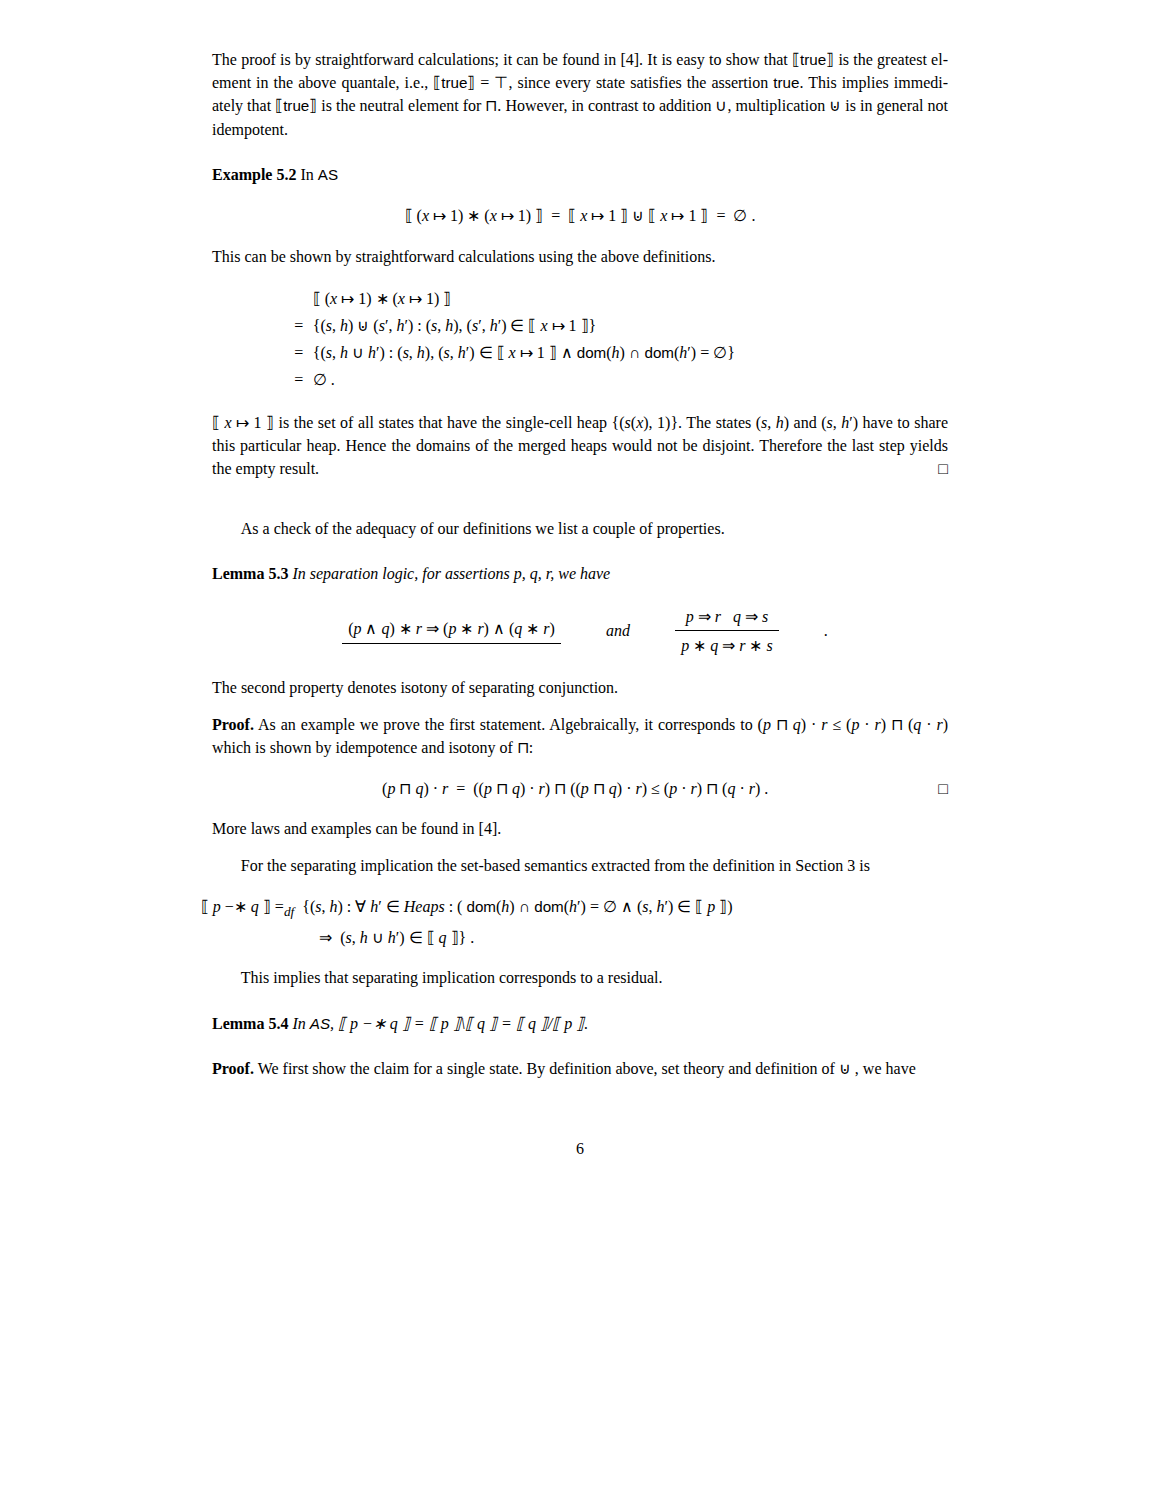The proof is by straightforward calculations; it can be found in [4]. It is easy to show that ⟦true⟧ is the greatest element in the above quantale, i.e., ⟦true⟧ = ⊤, since every state satisfies the assertion true. This implies immediately that ⟦true⟧ is the neutral element for ⊓. However, in contrast to addition ∪, multiplication ⊍ is in general not idempotent.
Example 5.2 In AS
⟦ (x ↦ 1) ∗ (x ↦ 1) ⟧ = ⟦ x ↦ 1 ⟧ ⊍ ⟦ x ↦ 1 ⟧ = ∅ .
This can be shown by straightforward calculations using the above definitions.
| | ⟦ ( x ↦ 1) ∗ ( x ↦ 1) ⟧ |
| = | {( s , h ) ⊍ ( s ′, h ′) : ( s , h ), ( s ′, h ′) ∈ ⟦ x ↦ 1 ⟧} |
| = | {( s , h ∪ h ′) : ( s , h ), ( s , h ′) ∈ ⟦ x ↦ 1 ⟧ ∧ dom ( h ) ∩ dom ( h ′) = ∅} |
| = | ∅ . |
⟦ x ↦ 1 ⟧ is the set of all states that have the single-cell heap {(s(x), 1)}. The states (s, h) and (s, h′) have to share this particular heap. Hence the domains of the merged heaps would not be disjoint. Therefore the last step yields the empty result. □
As a check of the adequacy of our definitions we list a couple of properties.
Lemma 5.3 In separation logic, for assertions p, q, r, we have
(p ∧ q) ∗ r ⇒ (p ∗ r) ∧ (q ∗ r) and p ⇒ r q ⇒ s p ∗ q ⇒ r ∗ s .
The second property denotes isotony of separating conjunction.
Proof. As an example we prove the first statement. Algebraically, it corresponds to (p ⊓ q) · r ≤ (p · r) ⊓ (q · r) which is shown by idempotence and isotony of ⊓:
(p ⊓ q) · r = ((p ⊓ q) · r) ⊓ ((p ⊓ q) · r) ≤ (p · r) ⊓ (q · r) . □
More laws and examples can be found in [4].
For the separating implication the set-based semantics extracted from the definition in Section 3 is
⟦ p −∗ q ⟧ =df {(s, h) : ∀ h′ ∈ Heaps : ( dom(h) ∩ dom(h′) = ∅ ∧ (s, h′) ∈ ⟦ p ⟧)
⇒ (s, h ∪ h′) ∈ ⟦ q ⟧} .
This implies that separating implication corresponds to a residual.
Lemma 5.4 In AS, ⟦ p −∗ q ⟧ = ⟦ p ⟧\⟦ q ⟧ = ⟦ q ⟧/⟦ p ⟧.
Proof. We first show the claim for a single state. By definition above, set theory and definition of ⊍ , we have
6